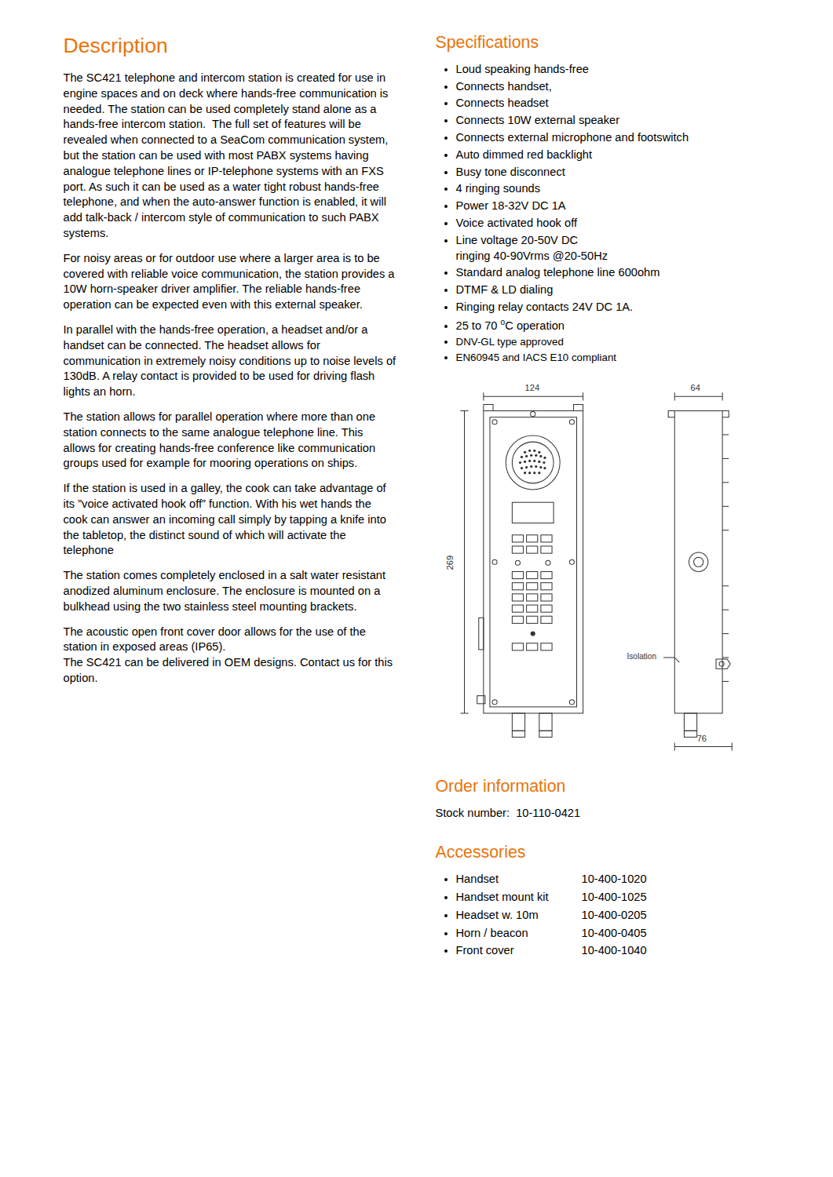Description
The SC421 telephone and intercom station is created for use in engine spaces and on deck where hands-free communication is needed. The station can be used completely stand alone as a hands-free intercom station. The full set of features will be revealed when connected to a SeaCom communication system, but the station can be used with most PABX systems having analogue telephone lines or IP-telephone systems with an FXS port. As such it can be used as a water tight robust hands-free telephone, and when the auto-answer function is enabled, it will add talk-back / intercom style of communication to such PABX systems.
For noisy areas or for outdoor use where a larger area is to be covered with reliable voice communication, the station provides a 10W horn-speaker driver amplifier. The reliable hands-free operation can be expected even with this external speaker.
In parallel with the hands-free operation, a headset and/or a handset can be connected. The headset allows for communication in extremely noisy conditions up to noise levels of 130dB. A relay contact is provided to be used for driving flash lights an horn.
The station allows for parallel operation where more than one station connects to the same analogue telephone line. This allows for creating hands-free conference like communication groups used for example for mooring operations on ships.
If the station is used in a galley, the cook can take advantage of its ”voice activated hook off” function. With his wet hands the cook can answer an incoming call simply by tapping a knife into the tabletop, the distinct sound of which will activate the telephone
The station comes completely enclosed in a salt water resistant anodized aluminum enclosure. The enclosure is mounted on a bulkhead using the two stainless steel mounting brackets.
The acoustic open front cover door allows for the use of the station in exposed areas (IP65).
The SC421 can be delivered in OEM designs. Contact us for this option.
Specifications
Loud speaking hands-free
Connects handset,
Connects headset
Connects 10W external speaker
Connects external microphone and footswitch
Auto dimmed red backlight
Busy tone disconnect
4 ringing sounds
Power 18-32V DC 1A
Voice activated hook off
Line voltage 20-50V DC
ringing 40-90Vrms @20-50Hz
Standard analog telephone line 600ohm
DTMF & LD dialing
Ringing relay contacts 24V DC 1A.
25 to 70 oC operation
DNV-GL type approved
EN60945 and IACS E10 compliant
124 64 269 Isolation 76
Order information
Stock number: 10-110-0421
Accessories
Handset10-400-1020
Handset mount kit10-400-1025
Headset w. 10m10-400-0205
Horn / beacon10-400-0405
Front cover10-400-1040